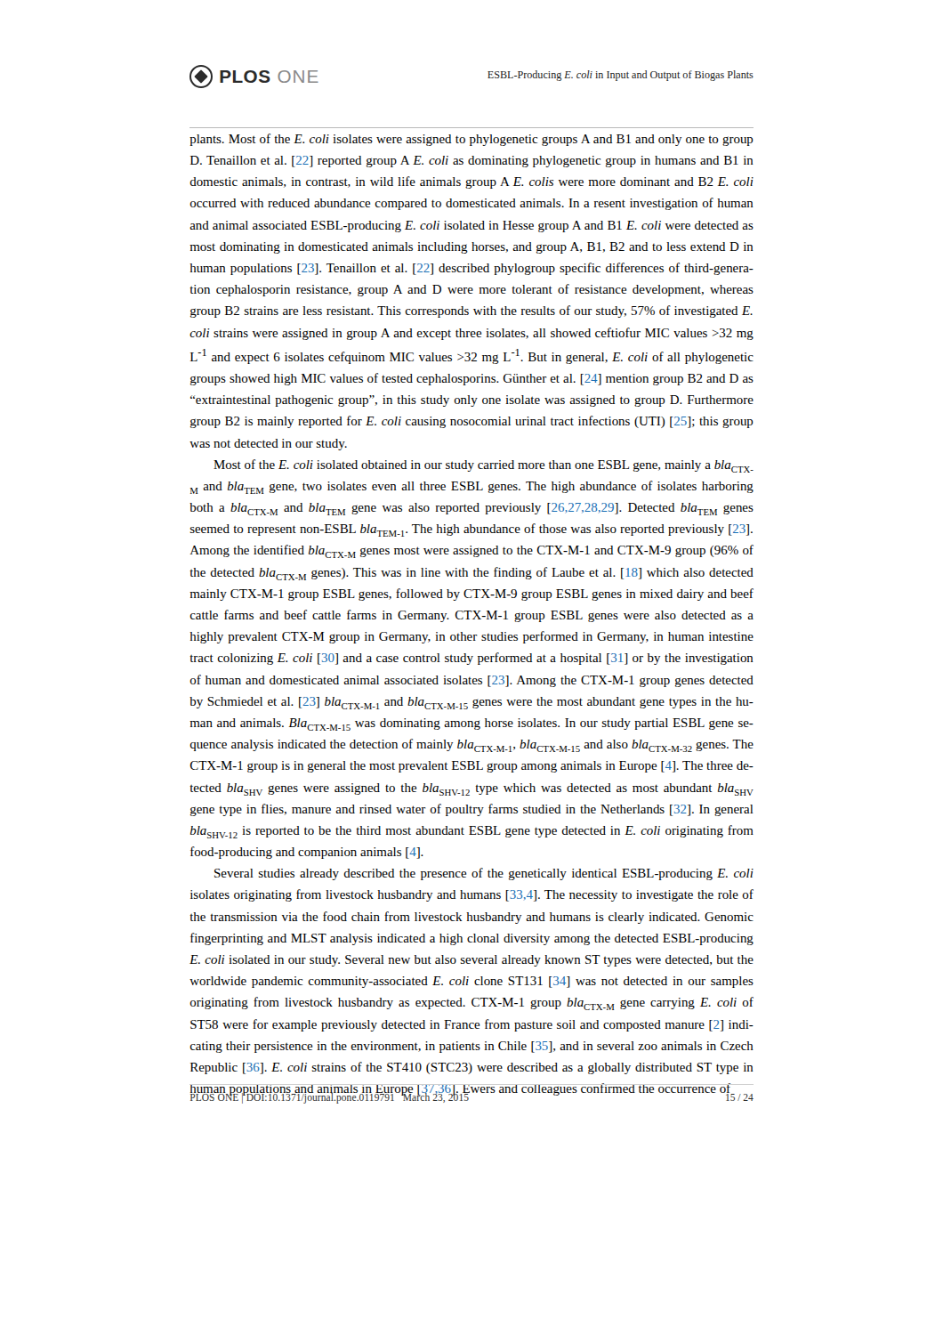PLOS ONE
ESBL-Producing E. coli in Input and Output of Biogas Plants
plants. Most of the E. coli isolates were assigned to phylogenetic groups A and B1 and only one to group D. Tenaillon et al. [22] reported group A E. coli as dominating phylogenetic group in humans and B1 in domestic animals, in contrast, in wild life animals group A E. colis were more dominant and B2 E. coli occurred with reduced abundance compared to domesticated animals. In a resent investigation of human and animal associated ESBL-producing E. coli isolated in Hesse group A and B1 E. coli were detected as most dominating in domesticated animals including horses, and group A, B1, B2 and to less extend D in human populations [23]. Tenaillon et al. [22] described phylogroup specific differences of third-generation cephalosporin resistance, group A and D were more tolerant of resistance development, whereas group B2 strains are less resistant. This corresponds with the results of our study, 57% of investigated E. coli strains were assigned in group A and except three isolates, all showed ceftiofur MIC values >32 mg L-1 and expect 6 isolates cefquinom MIC values >32 mg L-1. But in general, E. coli of all phylogenetic groups showed high MIC values of tested cephalosporins. Günther et al. [24] mention group B2 and D as “extraintestinal pathogenic group”, in this study only one isolate was assigned to group D. Furthermore group B2 is mainly reported for E. coli causing nosocomial urinal tract infections (UTI) [25]; this group was not detected in our study.
Most of the E. coli isolated obtained in our study carried more than one ESBL gene, mainly a blaCTX-M and blaTEM gene, two isolates even all three ESBL genes. The high abundance of isolates harboring both a blaCTX-M and blaTEM gene was also reported previously [26,27,28,29]. Detected blaTEM genes seemed to represent non-ESBL blaTEM-1. The high abundance of those was also reported previously [23]. Among the identified blaCTX-M genes most were assigned to the CTX-M-1 and CTX-M-9 group (96% of the detected blaCTX-M genes). This was in line with the finding of Laube et al. [18] which also detected mainly CTX-M-1 group ESBL genes, followed by CTX-M-9 group ESBL genes in mixed dairy and beef cattle farms and beef cattle farms in Germany. CTX-M-1 group ESBL genes were also detected as a highly prevalent CTX-M group in Germany, in other studies performed in Germany, in human intestine tract colonizing E. coli [30] and a case control study performed at a hospital [31] or by the investigation of human and domesticated animal associated isolates [23]. Among the CTX-M-1 group genes detected by Schmiedel et al. [23] blaCTX-M-1 and blaCTX-M-15 genes were the most abundant gene types in the human and animals. BlaCTX-M-15 was dominating among horse isolates. In our study partial ESBL gene sequence analysis indicated the detection of mainly blaCTX-M-1, blaCTX-M-15 and also blaCTX-M-32 genes. The CTX-M-1 group is in general the most prevalent ESBL group among animals in Europe [4]. The three detected blaSHV genes were assigned to the blaSHV-12 type which was detected as most abundant blaSHV gene type in flies, manure and rinsed water of poultry farms studied in the Netherlands [32]. In general blaSHV-12 is reported to be the third most abundant ESBL gene type detected in E. coli originating from food-producing and companion animals [4].
Several studies already described the presence of the genetically identical ESBL-producing E. coli isolates originating from livestock husbandry and humans [33,4]. The necessity to investigate the role of the transmission via the food chain from livestock husbandry and humans is clearly indicated. Genomic fingerprinting and MLST analysis indicated a high clonal diversity among the detected ESBL-producing E. coli isolated in our study. Several new but also several already known ST types were detected, but the worldwide pandemic community-associated E. coli clone ST131 [34] was not detected in our samples originating from livestock husbandry as expected. CTX-M-1 group blaCTX-M gene carrying E. coli of ST58 were for example previously detected in France from pasture soil and composted manure [2] indicating their persistence in the environment, in patients in Chile [35], and in several zoo animals in Czech Republic [36]. E. coli strains of the ST410 (STC23) were described as a globally distributed ST type in human populations and animals in Europe [37,36]. Ewers and colleagues confirmed the occurrence of
PLOS ONE | DOI:10.1371/journal.pone.0119791 March 23, 2015
15 / 24